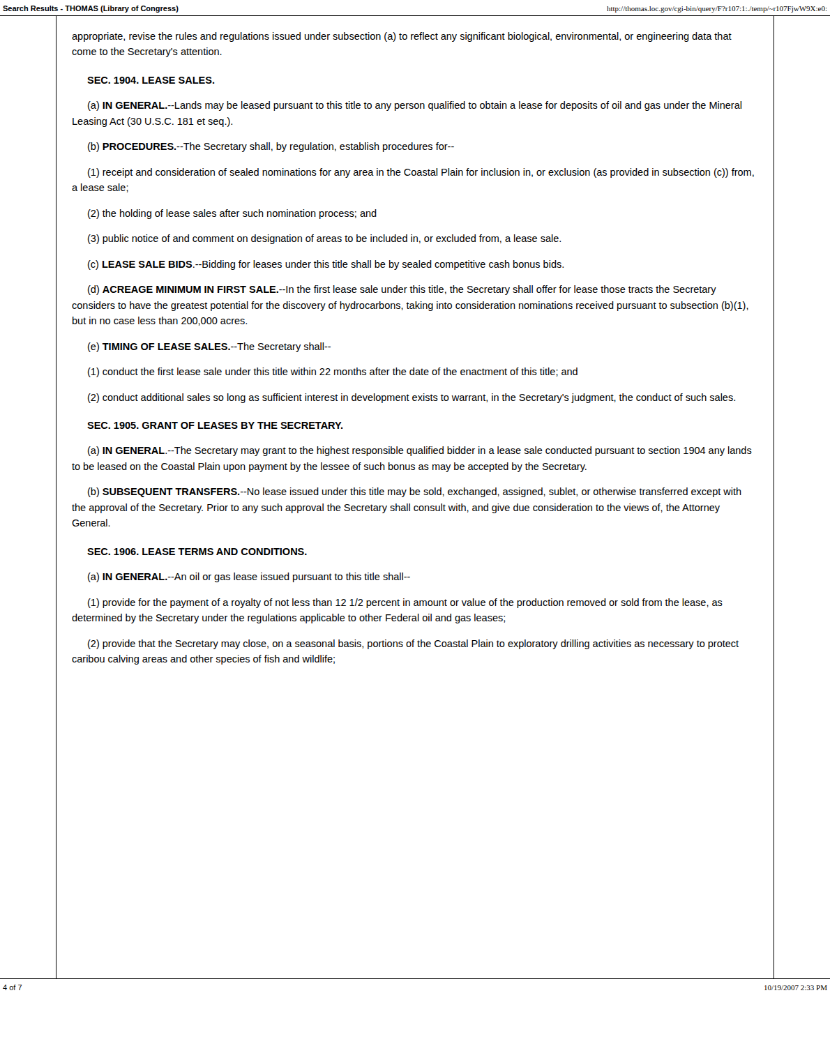Search Results - THOMAS (Library of Congress) http://thomas.loc.gov/cgi-bin/query/F?r107:1:./temp/~r107FjwW9X:e0:
appropriate, revise the rules and regulations issued under subsection (a) to reflect any significant biological, environmental, or engineering data that come to the Secretary's attention.
SEC. 1904. LEASE SALES.
(a) IN GENERAL.--Lands may be leased pursuant to this title to any person qualified to obtain a lease for deposits of oil and gas under the Mineral Leasing Act (30 U.S.C. 181 et seq.).
(b) PROCEDURES.--The Secretary shall, by regulation, establish procedures for--
(1) receipt and consideration of sealed nominations for any area in the Coastal Plain for inclusion in, or exclusion (as provided in subsection (c)) from, a lease sale;
(2) the holding of lease sales after such nomination process; and
(3) public notice of and comment on designation of areas to be included in, or excluded from, a lease sale.
(c) LEASE SALE BIDS.--Bidding for leases under this title shall be by sealed competitive cash bonus bids.
(d) ACREAGE MINIMUM IN FIRST SALE.--In the first lease sale under this title, the Secretary shall offer for lease those tracts the Secretary considers to have the greatest potential for the discovery of hydrocarbons, taking into consideration nominations received pursuant to subsection (b)(1), but in no case less than 200,000 acres.
(e) TIMING OF LEASE SALES.--The Secretary shall--
(1) conduct the first lease sale under this title within 22 months after the date of the enactment of this title; and
(2) conduct additional sales so long as sufficient interest in development exists to warrant, in the Secretary's judgment, the conduct of such sales.
SEC. 1905. GRANT OF LEASES BY THE SECRETARY.
(a) IN GENERAL.--The Secretary may grant to the highest responsible qualified bidder in a lease sale conducted pursuant to section 1904 any lands to be leased on the Coastal Plain upon payment by the lessee of such bonus as may be accepted by the Secretary.
(b) SUBSEQUENT TRANSFERS.--No lease issued under this title may be sold, exchanged, assigned, sublet, or otherwise transferred except with the approval of the Secretary. Prior to any such approval the Secretary shall consult with, and give due consideration to the views of, the Attorney General.
SEC. 1906. LEASE TERMS AND CONDITIONS.
(a) IN GENERAL.--An oil or gas lease issued pursuant to this title shall--
(1) provide for the payment of a royalty of not less than 12 1/2 percent in amount or value of the production removed or sold from the lease, as determined by the Secretary under the regulations applicable to other Federal oil and gas leases;
(2) provide that the Secretary may close, on a seasonal basis, portions of the Coastal Plain to exploratory drilling activities as necessary to protect caribou calving areas and other species of fish and wildlife;
4 of 7 10/19/2007 2:33 PM